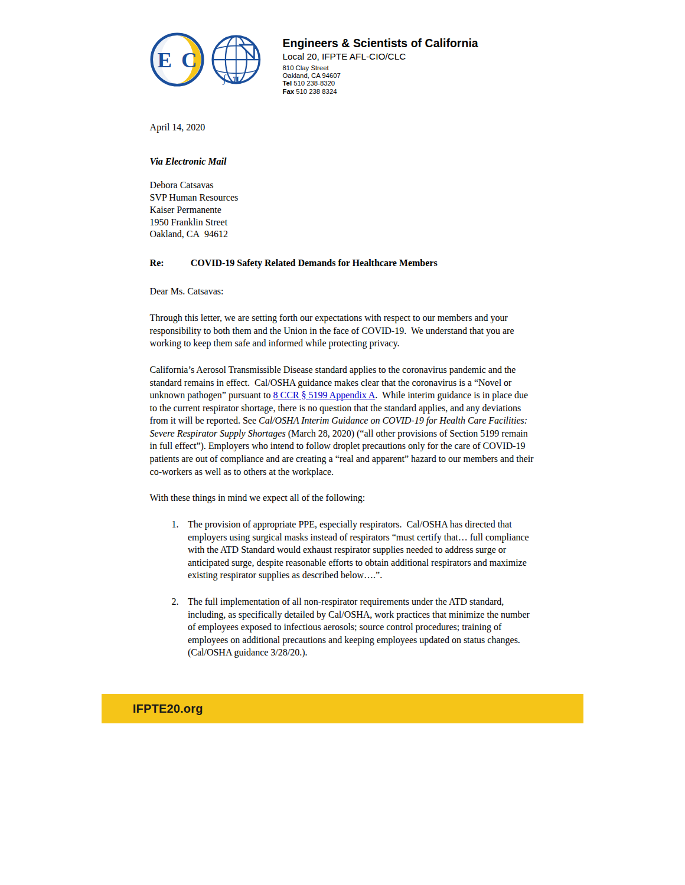E C S π ∫
Engineers & Scientists of California
Local 20, IFPTE AFL-CIO/CLC
810 Clay Street
Oakland, CA 94607
Tel 510 238-8320
Fax 510 238 8324
April 14, 2020
Via Electronic Mail
Debora Catsavas
SVP Human Resources
Kaiser Permanente
1950 Franklin Street
Oakland, CA 94612
Re: COVID-19 Safety Related Demands for Healthcare Members
Dear Ms. Catsavas:
Through this letter, we are setting forth our expectations with respect to our members and your responsibility to both them and the Union in the face of COVID-19. We understand that you are working to keep them safe and informed while protecting privacy.
California’s Aerosol Transmissible Disease standard applies to the coronavirus pandemic and the standard remains in effect. Cal/OSHA guidance makes clear that the coronavirus is a “Novel or unknown pathogen” pursuant to 8 CCR § 5199 Appendix A. While interim guidance is in place due to the current respirator shortage, there is no question that the standard applies, and any deviations from it will be reported. See Cal/OSHA Interim Guidance on COVID-19 for Health Care Facilities: Severe Respirator Supply Shortages (March 28, 2020) (“all other provisions of Section 5199 remain in full effect”). Employers who intend to follow droplet precautions only for the care of COVID-19 patients are out of compliance and are creating a “real and apparent” hazard to our members and their co-workers as well as to others at the workplace.
With these things in mind we expect all of the following:
The provision of appropriate PPE, especially respirators. Cal/OSHA has directed that employers using surgical masks instead of respirators “must certify that… full compliance with the ATD Standard would exhaust respirator supplies needed to address surge or anticipated surge, despite reasonable efforts to obtain additional respirators and maximize existing respirator supplies as described below….”.
The full implementation of all non-respirator requirements under the ATD standard, including, as specifically detailed by Cal/OSHA, work practices that minimize the number of employees exposed to infectious aerosols; source control procedures; training of employees on additional precautions and keeping employees updated on status changes. (Cal/OSHA guidance 3/28/20.).
IFPTE20.org